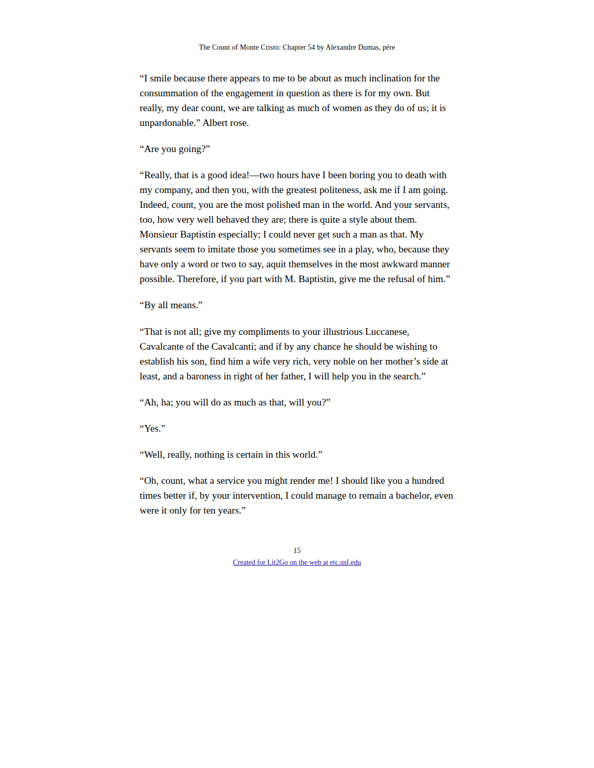The Count of Monte Cristo: Chapter 54 by Alexandre Dumas, pére
“I smile because there appears to me to be about as much inclination for the consummation of the engagement in question as there is for my own. But really, my dear count, we are talking as much of women as they do of us; it is unpardonable.” Albert rose.
“Are you going?”
“Really, that is a good idea!—two hours have I been boring you to death with my company, and then you, with the greatest politeness, ask me if I am going. Indeed, count, you are the most polished man in the world. And your servants, too, how very well behaved they are; there is quite a style about them. Monsieur Baptistin especially; I could never get such a man as that. My servants seem to imitate those you sometimes see in a play, who, because they have only a word or two to say, aquit themselves in the most awkward manner possible. Therefore, if you part with M. Baptistin, give me the refusal of him.”
“By all means.”
“That is not all; give my compliments to your illustrious Luccanese, Cavalcante of the Cavalcanti; and if by any chance he should be wishing to establish his son, find him a wife very rich, very noble on her mother’s side at least, and a baroness in right of her father, I will help you in the search.”
“Ah, ha; you will do as much as that, will you?”
“Yes.”
“Well, really, nothing is certain in this world.”
“Oh, count, what a service you might render me! I should like you a hundred times better if, by your intervention, I could manage to remain a bachelor, even were it only for ten years.”
15
Created for Lit2Go on the web at etc.usf.edu